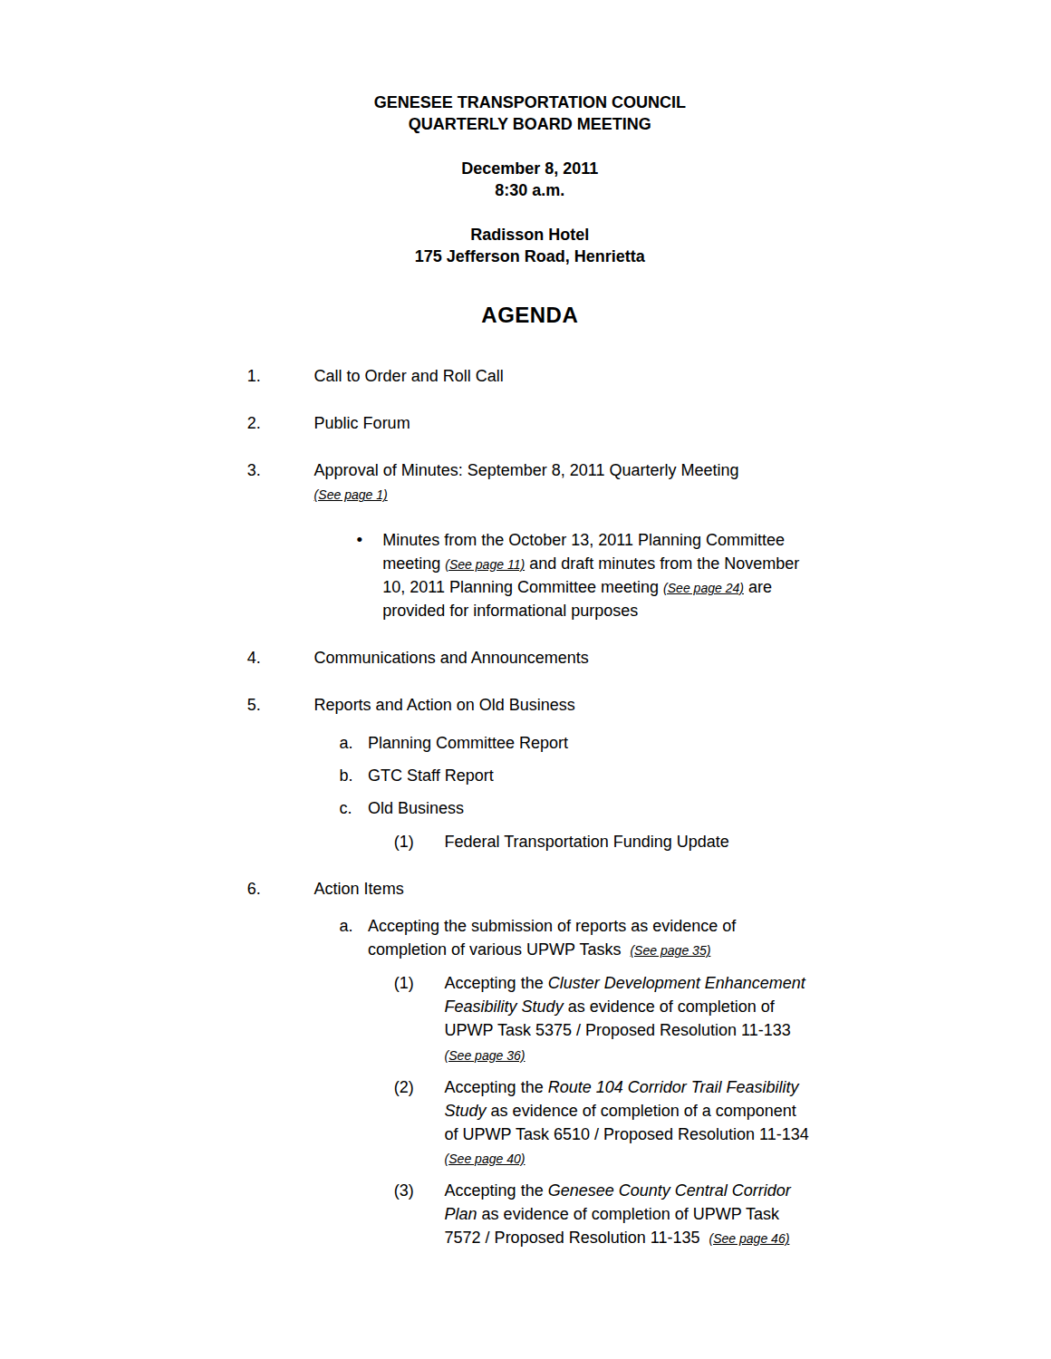GENESEE TRANSPORTATION COUNCIL
QUARTERLY BOARD MEETING
December 8, 2011
8:30 a.m.
Radisson Hotel
175 Jefferson Road, Henrietta
AGENDA
1. Call to Order and Roll Call
2. Public Forum
3. Approval of Minutes: September 8, 2011 Quarterly Meeting (See page 1)
Minutes from the October 13, 2011 Planning Committee meeting (See page 11) and draft minutes from the November 10, 2011 Planning Committee meeting (See page 24) are provided for informational purposes
4. Communications and Announcements
5. Reports and Action on Old Business
a. Planning Committee Report
b. GTC Staff Report
c. Old Business
(1) Federal Transportation Funding Update
6. Action Items
a. Accepting the submission of reports as evidence of completion of various UPWP Tasks (See page 35)
(1) Accepting the Cluster Development Enhancement Feasibility Study as evidence of completion of UPWP Task 5375 / Proposed Resolution 11-133 (See page 36)
(2) Accepting the Route 104 Corridor Trail Feasibility Study as evidence of completion of a component of UPWP Task 6510 / Proposed Resolution 11-134 (See page 40)
(3) Accepting the Genesee County Central Corridor Plan as evidence of completion of UPWP Task 7572 / Proposed Resolution 11-135 (See page 46)